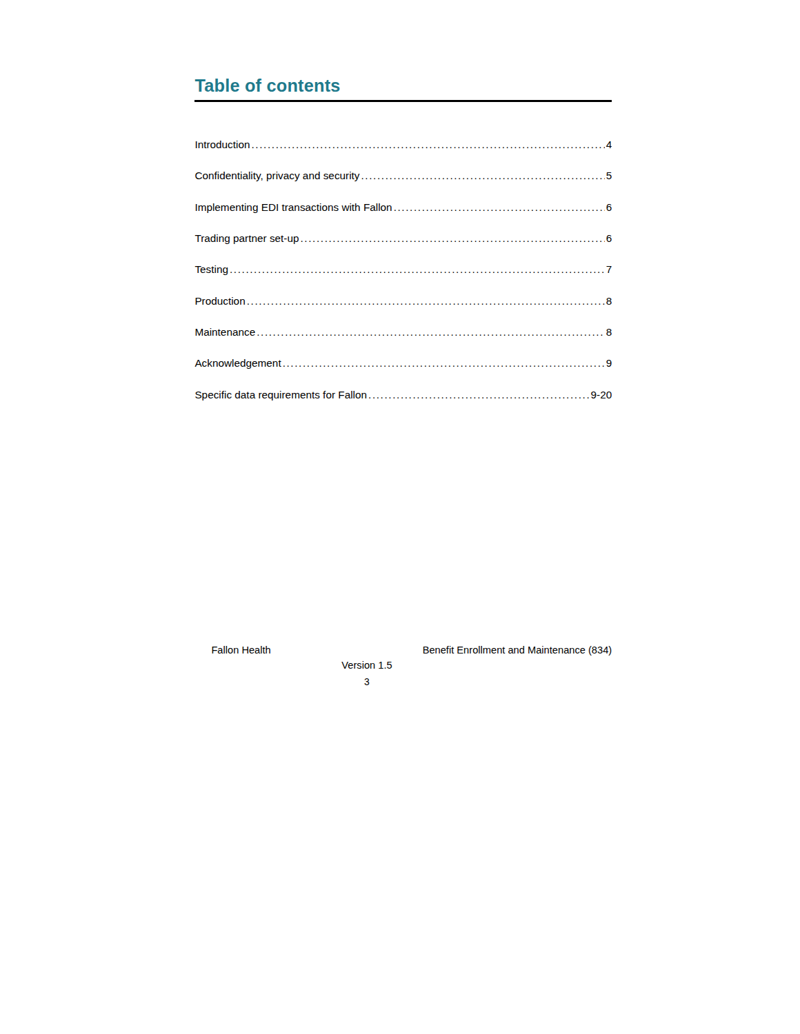Table of contents
Introduction ................................................................................................................. 4
Confidentiality, privacy and security ....................................................................................... 5
Implementing EDI transactions with Fallon .......................................................................... 6
Trading partner set-up .......................................................................................................... 6
Testing ....................................................................................................................... 7
Production .................................................................................................................. 8
Maintenance .............................................................................................................. 8
Acknowledgement ................................................................................................. 9
Specific data requirements for Fallon ............................................................................. 9-20
Fallon Health
Benefit Enrollment and Maintenance (834)
Version 1.5
3